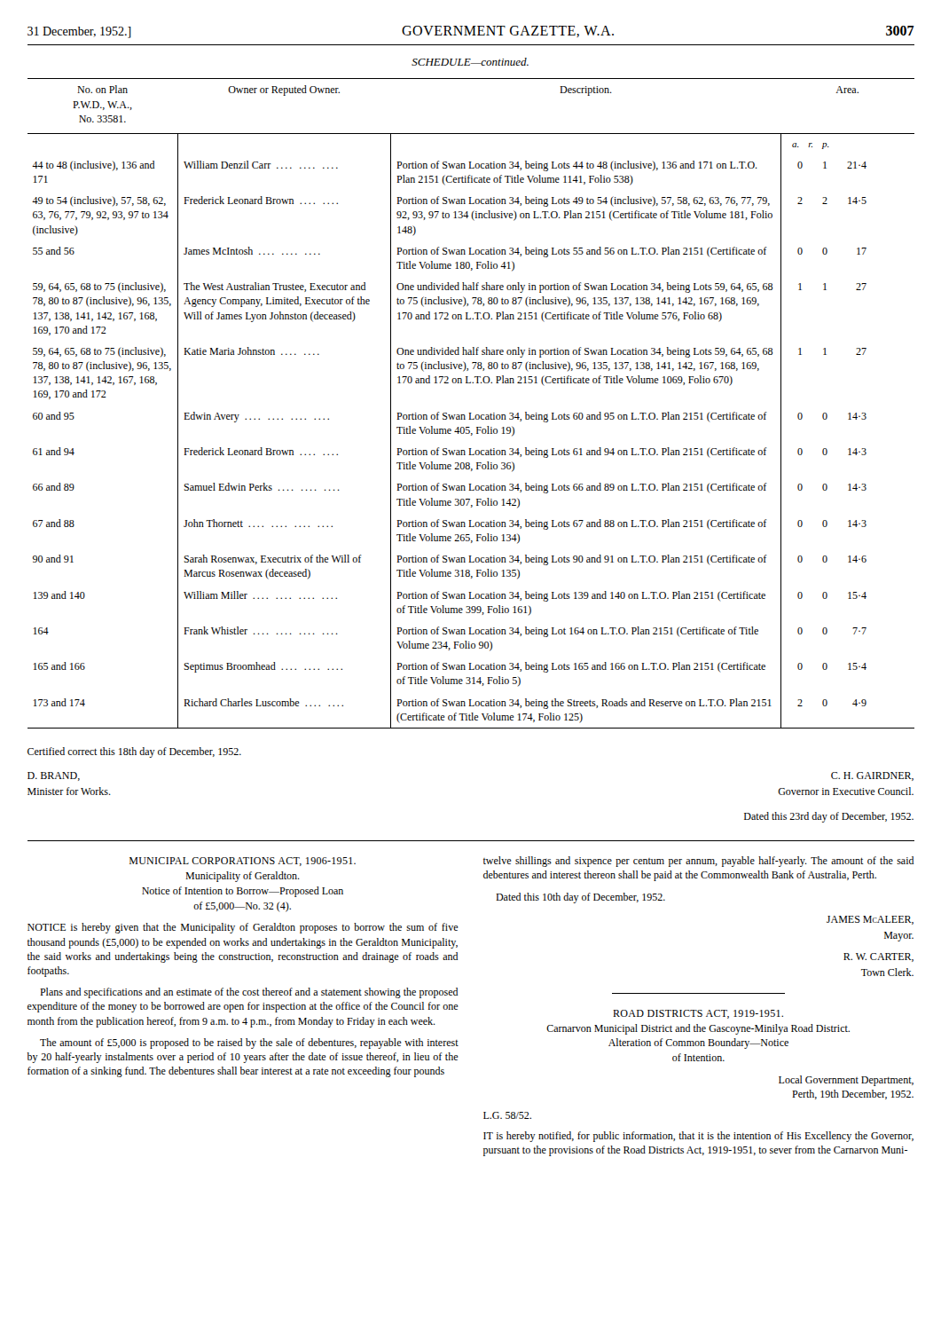31 December, 1952.]
GOVERNMENT GAZETTE, W.A.
3007
SCHEDULE—continued.
| No. on Plan P.W.D., W.A., No. 33581. | Owner or Reputed Owner. | Description. | Area. |
| --- | --- | --- | --- |
| | | | a. r. p. |
| 44 to 48 (inclusive), 136 and 171 | William Denzil Carr .... .... .... | Portion of Swan Location 34, being Lots 44 to 48 (inclusive), 136 and 171 on L.T.O. Plan 2151 (Certificate of Title Volume 1141, Folio 538) | 0 1 21·4 |
| 49 to 54 (inclusive), 57, 58, 62, 63, 76, 77, 79, 92, 93, 97 to 134 (inclusive) | Frederick Leonard Brown .... .... | Portion of Swan Location 34, being Lots 49 to 54 (inclusive), 57, 58, 62, 63, 76, 77, 79, 92, 93, 97 to 134 (inclusive) on L.T.O. Plan 2151 (Certificate of Title Volume 181, Folio 148) | 2 2 14·5 |
| 55 and 56 | James McIntosh .... .... .... | Portion of Swan Location 34, being Lots 55 and 56 on L.T.O. Plan 2151 (Certificate of Title Volume 180, Folio 41) | 0 0 17 |
| 59, 64, 65, 68 to 75 (inclusive), 78, 80 to 87 (inclusive), 96, 135, 137, 138, 141, 142, 167, 168, 169, 170 and 172 | The West Australian Trustee, Executor and Agency Company, Limited, Executor of the Will of James Lyon Johnston (deceased) | One undivided half share only in portion of Swan Location 34, being Lots 59, 64, 65, 68 to 75 (inclusive), 78, 80 to 87 (inclusive), 96, 135, 137, 138, 141, 142, 167, 168, 169, 170 and 172 on L.T.O. Plan 2151 (Certificate of Title Volume 576, Folio 68) | 1 1 27 |
| 59, 64, 65, 68 to 75 (inclusive), 78, 80 to 87 (inclusive), 96, 135, 137, 138, 141, 142, 167, 168, 169, 170 and 172 | Katie Maria Johnston .... .... | One undivided half share only in portion of Swan Location 34, being Lots 59, 64, 65, 68 to 75 (inclusive), 78, 80 to 87 (inclusive), 96, 135, 137, 138, 141, 142, 167, 168, 169, 170 and 172 on L.T.O. Plan 2151 (Certificate of Title Volume 1069, Folio 670) | 1 1 27 |
| 60 and 95 | Edwin Avery .... .... .... .... | Portion of Swan Location 34, being Lots 60 and 95 on L.T.O. Plan 2151 (Certificate of Title Volume 405, Folio 19) | 0 0 14·3 |
| 61 and 94 | Frederick Leonard Brown .... .... | Portion of Swan Location 34, being Lots 61 and 94 on L.T.O. Plan 2151 (Certificate of Title Volume 208, Folio 36) | 0 0 14·3 |
| 66 and 89 | Samuel Edwin Perks .... .... .... | Portion of Swan Location 34, being Lots 66 and 89 on L.T.O. Plan 2151 (Certificate of Title Volume 307, Folio 142) | 0 0 14·3 |
| 67 and 88 | John Thornett .... .... .... .... | Portion of Swan Location 34, being Lots 67 and 88 on L.T.O. Plan 2151 (Certificate of Title Volume 265, Folio 134) | 0 0 14·3 |
| 90 and 91 | Sarah Rosenwax, Executrix of the Will of Marcus Rosenwax (deceased) | Portion of Swan Location 34, being Lots 90 and 91 on L.T.O. Plan 2151 (Certificate of Title Volume 318, Folio 135) | 0 0 14·6 |
| 139 and 140 | William Miller .... .... .... .... | Portion of Swan Location 34, being Lots 139 and 140 on L.T.O. Plan 2151 (Certificate of Title Volume 399, Folio 161) | 0 0 15·4 |
| 164 | Frank Whistler .... .... .... .... | Portion of Swan Location 34, being Lot 164 on L.T.O. Plan 2151 (Certificate of Title Volume 234, Folio 90) | 0 0 7·7 |
| 165 and 166 | Septimus Broomhead .... .... .... | Portion of Swan Location 34, being Lots 165 and 166 on L.T.O. Plan 2151 (Certificate of Title Volume 314, Folio 5) | 0 0 15·4 |
| 173 and 174 | Richard Charles Luscombe .... .... | Portion of Swan Location 34, being the Streets, Roads and Reserve on L.T.O. Plan 2151 (Certificate of Title Volume 174, Folio 125) | 2 0 4·9 |
Certified correct this 18th day of December, 1952.
D. BRAND,
Minister for Works.
C. H. GAIRDNER,
Governor in Executive Council.
Dated this 23rd day of December, 1952.
MUNICIPAL CORPORATIONS ACT, 1906-1951.
Municipality of Geraldton.
Notice of Intention to Borrow—Proposed Loan
of £5,000—No. 32 (4).
NOTICE is hereby given that the Municipality of Geraldton proposes to borrow the sum of five thousand pounds (£5,000) to be expended on works and undertakings in the Geraldton Municipality, the said works and undertakings being the construction, reconstruction and drainage of roads and footpaths.
Plans and specifications and an estimate of the cost thereof and a statement showing the proposed expenditure of the money to be borrowed are open for inspection at the office of the Council for one month from the publication hereof, from 9 a.m. to 4 p.m., from Monday to Friday in each week.
The amount of £5,000 is proposed to be raised by the sale of debentures, repayable with interest by 20 half-yearly instalments over a period of 10 years after the date of issue thereof, in lieu of the formation of a sinking fund. The debentures shall bear interest at a rate not exceeding four pounds
twelve shillings and sixpence per centum per annum, payable half-yearly. The amount of the said debentures and interest thereon shall be paid at the Commonwealth Bank of Australia, Perth.
Dated this 10th day of December, 1952.
JAMES McALEER,
Mayor.
R. W. CARTER,
Town Clerk.
ROAD DISTRICTS ACT, 1919-1951.
Carnarvon Municipal District and the Gascoyne-Minilya Road District.
Alteration of Common Boundary—Notice
of Intention.
Local Government Department,
Perth, 19th December, 1952.
L.G. 58/52.
IT is hereby notified, for public information, that it is the intention of His Excellency the Governor, pursuant to the provisions of the Road Districts Act, 1919-1951, to sever from the Carnarvon Muni-